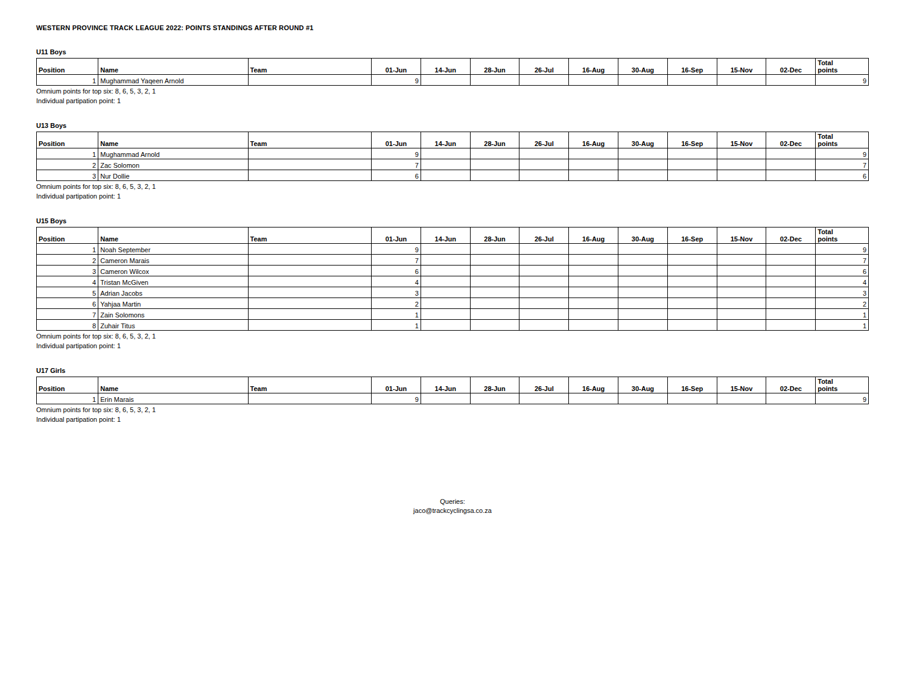WESTERN PROVINCE TRACK LEAGUE 2022: POINTS STANDINGS AFTER ROUND #1
U11 Boys
| Position | Name | Team | 01-Jun | 14-Jun | 28-Jun | 26-Jul | 16-Aug | 30-Aug | 16-Sep | 15-Nov | 02-Dec | Total points |
| --- | --- | --- | --- | --- | --- | --- | --- | --- | --- | --- | --- | --- |
| 1 | Mughammad Yaqeen Arnold | | 9 | | | | | | | | | 9 |
Omnium points for top six: 8, 6, 5, 3, 2, 1
Individual partipation point: 1
U13 Boys
| Position | Name | Team | 01-Jun | 14-Jun | 28-Jun | 26-Jul | 16-Aug | 30-Aug | 16-Sep | 15-Nov | 02-Dec | Total points |
| --- | --- | --- | --- | --- | --- | --- | --- | --- | --- | --- | --- | --- |
| 1 | Mughammad Arnold | | 9 | | | | | | | | | 9 |
| 2 | Zac Solomon | | 7 | | | | | | | | | 7 |
| 3 | Nur Dollie | | 6 | | | | | | | | | 6 |
Omnium points for top six: 8, 6, 5, 3, 2, 1
Individual partipation point: 1
U15 Boys
| Position | Name | Team | 01-Jun | 14-Jun | 28-Jun | 26-Jul | 16-Aug | 30-Aug | 16-Sep | 15-Nov | 02-Dec | Total points |
| --- | --- | --- | --- | --- | --- | --- | --- | --- | --- | --- | --- | --- |
| 1 | Noah September | | 9 | | | | | | | | | 9 |
| 2 | Cameron Marais | | 7 | | | | | | | | | 7 |
| 3 | Cameron Wilcox | | 6 | | | | | | | | | 6 |
| 4 | Tristan McGiven | | 4 | | | | | | | | | 4 |
| 5 | Adrian Jacobs | | 3 | | | | | | | | | 3 |
| 6 | Yahjaa Martin | | 2 | | | | | | | | | 2 |
| 7 | Zain Solomons | | 1 | | | | | | | | | 1 |
| 8 | Zuhair Titus | | 1 | | | | | | | | | 1 |
Omnium points for top six: 8, 6, 5, 3, 2, 1
Individual partipation point: 1
U17 Girls
| Position | Name | Team | 01-Jun | 14-Jun | 28-Jun | 26-Jul | 16-Aug | 30-Aug | 16-Sep | 15-Nov | 02-Dec | Total points |
| --- | --- | --- | --- | --- | --- | --- | --- | --- | --- | --- | --- | --- |
| 1 | Erin Marais | | 9 | | | | | | | | | 9 |
Omnium points for top six: 8, 6, 5, 3, 2, 1
Individual partipation point: 1
Queries:
jaco@trackcyclingsa.co.za